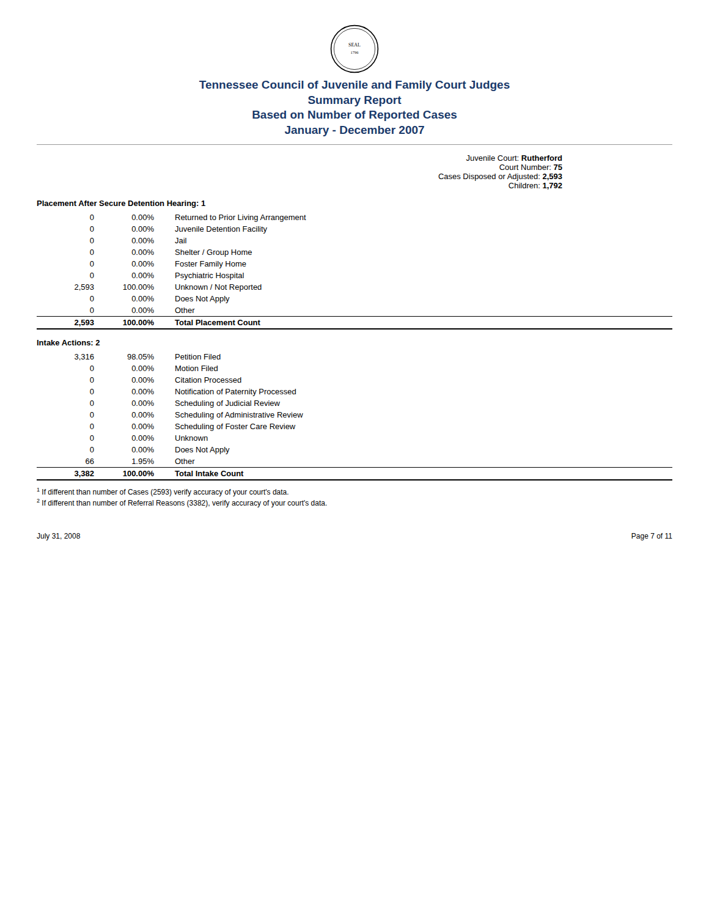Tennessee Council of Juvenile and Family Court Judges
Summary Report
Based on Number of Reported Cases
January - December 2007
Juvenile Court: Rutherford
Court Number: 75
Cases Disposed or Adjusted: 2,593
Children: 1,792
Placement After Secure Detention Hearing: 1
| 0 | 0.00% | Returned to Prior Living Arrangement |
| 0 | 0.00% | Juvenile Detention Facility |
| 0 | 0.00% | Jail |
| 0 | 0.00% | Shelter / Group Home |
| 0 | 0.00% | Foster Family Home |
| 0 | 0.00% | Psychiatric Hospital |
| 2,593 | 100.00% | Unknown / Not Reported |
| 0 | 0.00% | Does Not Apply |
| 0 | 0.00% | Other |
| 2,593 | 100.00% | Total Placement Count |
Intake Actions: 2
| 3,316 | 98.05% | Petition Filed |
| 0 | 0.00% | Motion Filed |
| 0 | 0.00% | Citation Processed |
| 0 | 0.00% | Notification of Paternity Processed |
| 0 | 0.00% | Scheduling of Judicial Review |
| 0 | 0.00% | Scheduling of Administrative Review |
| 0 | 0.00% | Scheduling of Foster Care Review |
| 0 | 0.00% | Unknown |
| 0 | 0.00% | Does Not Apply |
| 66 | 1.95% | Other |
| 3,382 | 100.00% | Total Intake Count |
1 If different than number of Cases (2593) verify accuracy of your court's data.
2 If different than number of Referral Reasons (3382), verify accuracy of your court's data.
July 31, 2008 Page 7 of 11